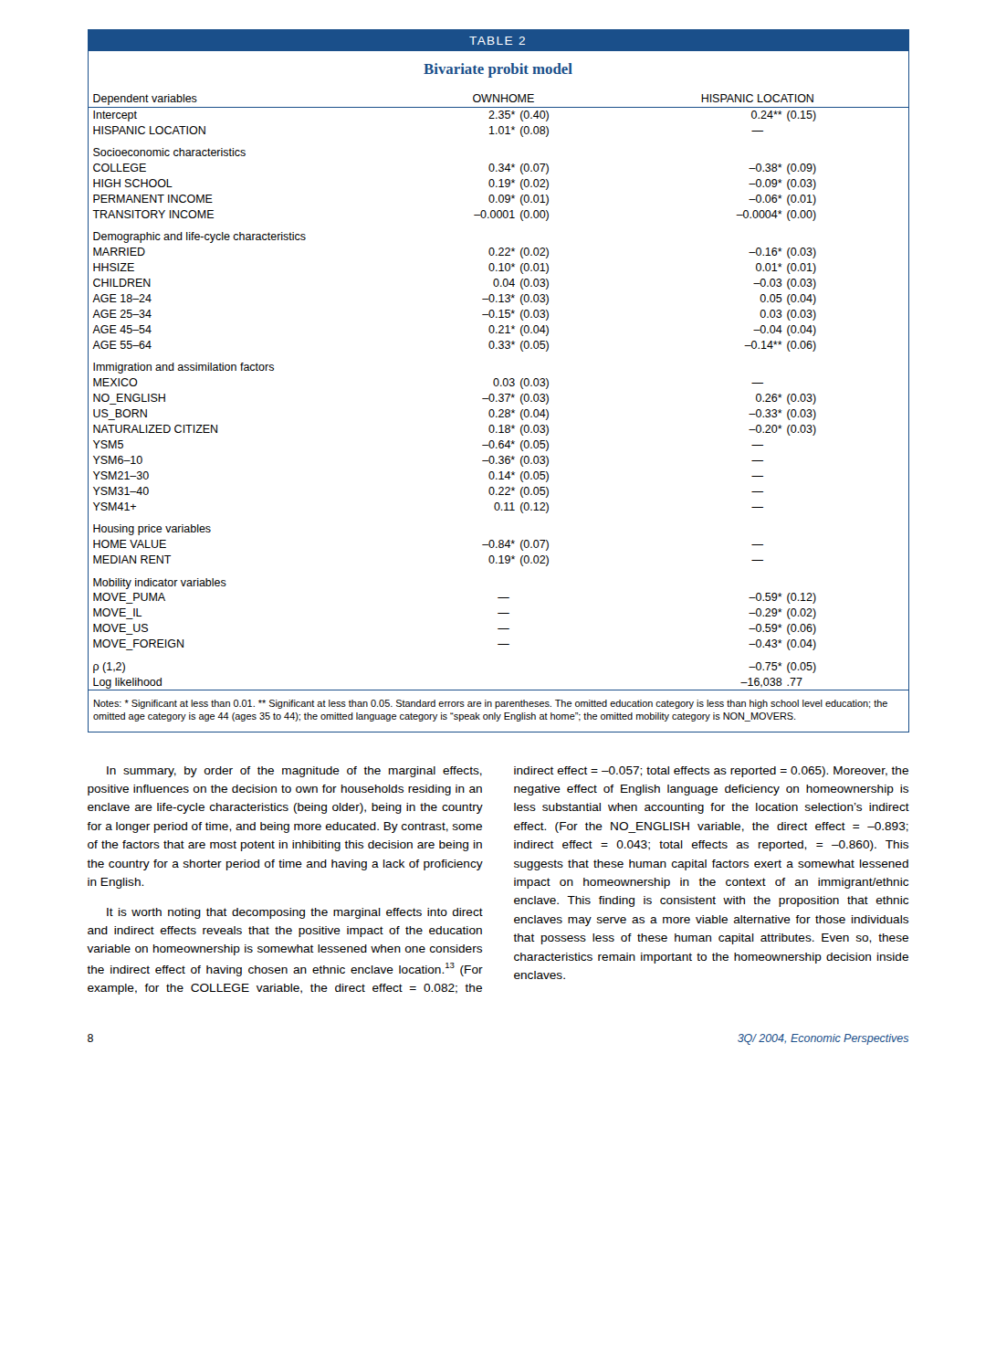TABLE 2
Bivariate probit model
| Dependent variables | OWNHOME | HISPANIC LOCATION |
| --- | --- | --- |
| Intercept | 2.35* | (0.40) | 0.24** | (0.15) |
| HISPANIC LOCATION | 1.01* | (0.08) | — |
| Socioeconomic characteristics |
| COLLEGE | 0.34* | (0.07) | –0.38* | (0.09) |
| HIGH SCHOOL | 0.19* | (0.02) | –0.09* | (0.03) |
| PERMANENT INCOME | 0.09* | (0.01) | –0.06* | (0.01) |
| TRANSITORY INCOME | –0.0001 | (0.00) | –0.0004* | (0.00) |
| Demographic and life-cycle characteristics |
| MARRIED | 0.22* | (0.02) | –0.16* | (0.03) |
| HHSIZE | 0.10* | (0.01) | 0.01* | (0.01) |
| CHILDREN | 0.04 | (0.03) | –0.03 | (0.03) |
| AGE 18–24 | –0.13* | (0.03) | 0.05 | (0.04) |
| AGE 25–34 | –0.15* | (0.03) | 0.03 | (0.03) |
| AGE 45–54 | 0.21* | (0.04) | –0.04 | (0.04) |
| AGE 55–64 | 0.33* | (0.05) | –0.14** | (0.06) |
| Immigration and assimilation factors |
| MEXICO | 0.03 | (0.03) | — |
| NO_ENGLISH | –0.37* | (0.03) | 0.26* | (0.03) |
| US_BORN | 0.28* | (0.04) | –0.33* | (0.03) |
| NATURALIZED CITIZEN | 0.18* | (0.03) | –0.20* | (0.03) |
| YSM5 | –0.64* | (0.05) | — |
| YSM6–10 | –0.36* | (0.03) | — |
| YSM21–30 | 0.14* | (0.05) | — |
| YSM31–40 | 0.22* | (0.05) | — |
| YSM41+ | 0.11 | (0.12) | — |
| Housing price variables |
| HOME VALUE | –0.84* | (0.07) | — |
| MEDIAN RENT | 0.19* | (0.02) | — |
| Mobility indicator variables |
| MOVE_PUMA | — | –0.59* | (0.12) |
| MOVE_IL | — | –0.29* | (0.02) |
| MOVE_US | — | –0.59* | (0.06) |
| MOVE_FOREIGN | — | –0.43* | (0.04) |
| ρ (1,2) | | –0.75* | (0.05) |
| Log likelihood | | –16,038 | .77 |
Notes: * Significant at less than 0.01. ** Significant at less than 0.05. Standard errors are in parentheses. The omitted education category is less than high school level education; the omitted age category is age 44 (ages 35 to 44); the omitted language category is “speak only English at home”; the omitted mobility category is NON_MOVERS.
In summary, by order of the magnitude of the marginal effects, positive influences on the decision to own for households residing in an enclave are life-cycle characteristics (being older), being in the country for a longer period of time, and being more educated. By contrast, some of the factors that are most potent in inhibiting this decision are being in the country for a shorter period of time and having a lack of proficiency in English.
It is worth noting that decomposing the marginal effects into direct and indirect effects reveals that the positive impact of the education variable on homeownership is somewhat lessened when one considers the indirect effect of having chosen an ethnic enclave location.13 (For example, for the COLLEGE variable, the direct effect = 0.082; the indirect effect = –0.057; total effects as reported = 0.065). Moreover, the negative effect of English language deficiency on homeownership is less substantial when accounting for the location selection’s indirect effect. (For the NO_ENGLISH variable, the direct effect = –0.893; indirect effect = 0.043; total effects as reported, = –0.860). This suggests that these human capital factors exert a somewhat lessened impact on homeownership in the context of an immigrant/ethnic enclave. This finding is consistent with the proposition that ethnic enclaves may serve as a more viable alternative for those individuals that possess less of these human capital attributes. Even so, these characteristics remain important to the homeownership decision inside enclaves.
8 3Q/ 2004, Economic Perspectives